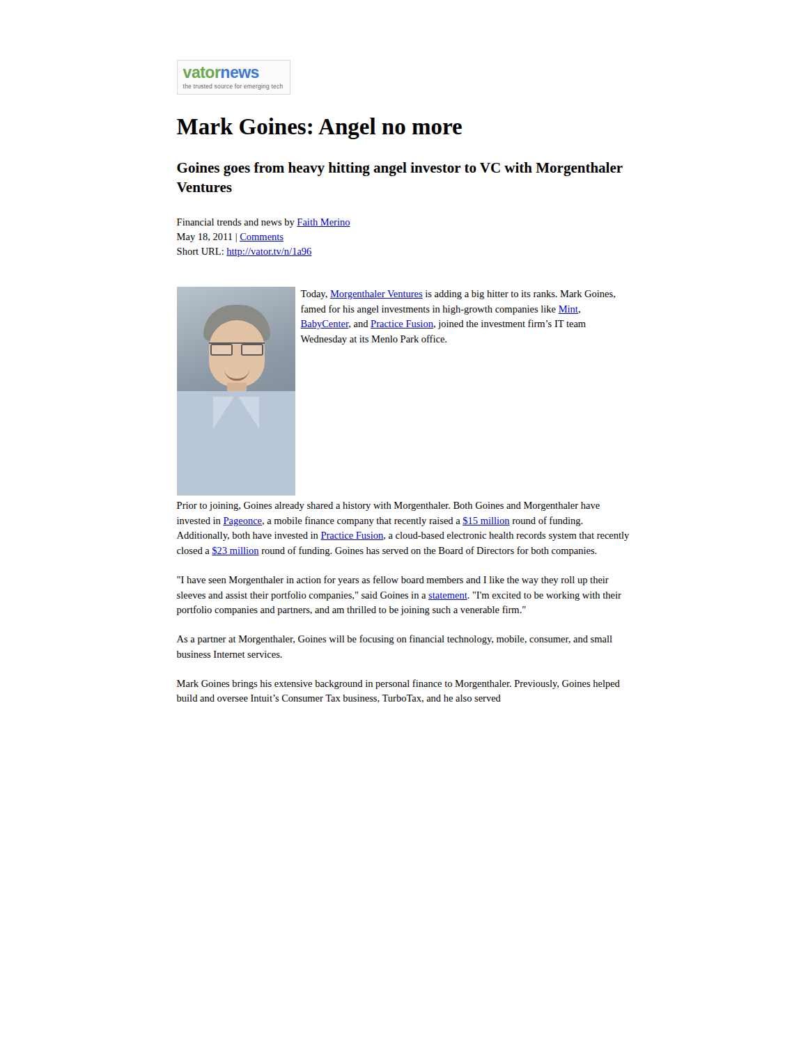vator news
the trusted source for emerging tech
Mark Goines: Angel no more
Goines goes from heavy hitting angel investor to VC with Morgenthaler Ventures
Financial trends and news by Faith Merino
May 18, 2011 | Comments
Short URL: http://vator.tv/n/1a96
Today, Morgenthaler Ventures is adding a big hitter to its ranks. Mark Goines, famed for his angel investments in high-growth companies like Mint, BabyCenter, and Practice Fusion, joined the investment firm’s IT team Wednesday at its Menlo Park office.
Prior to joining, Goines already shared a history with Morgenthaler. Both Goines and Morgenthaler have invested in Pageonce, a mobile finance company that recently raised a $15 million round of funding. Additionally, both have invested in Practice Fusion, a cloud-based electronic health records system that recently closed a $23 million round of funding. Goines has served on the Board of Directors for both companies.
"I have seen Morgenthaler in action for years as fellow board members and I like the way they roll up their sleeves and assist their portfolio companies," said Goines in a statement. "I'm excited to be working with their portfolio companies and partners, and am thrilled to be joining such a venerable firm."
As a partner at Morgenthaler, Goines will be focusing on financial technology, mobile, consumer, and small business Internet services.
Mark Goines brings his extensive background in personal finance to Morgenthaler. Previously, Goines helped build and oversee Intuit’s Consumer Tax business, TurboTax, and he also served